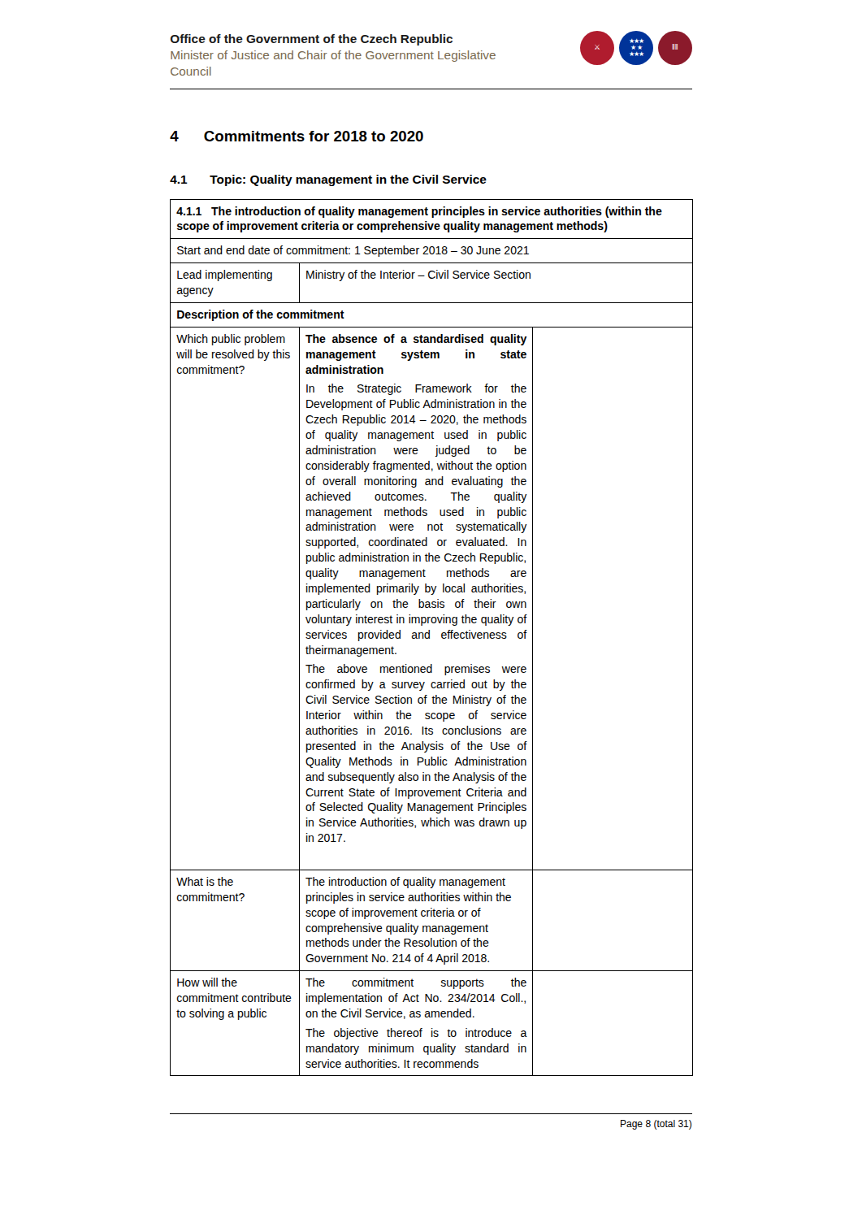Office of the Government of the Czech Republic
Minister of Justice and Chair of the Government Legislative
Council
⚔
★★★
★ ★
★★★
‖‖
4 Commitments for 2018 to 2020
4.1 Topic: Quality management in the Civil Service
| 4.1.1 The introduction of quality management principles in service authorities (within the scope of improvement criteria or comprehensive quality management methods) |
| Start and end date of commitment: 1 September 2018 – 30 June 2021 |
| Lead implementing agency | Ministry of the Interior – Civil Service Section |
| Description of the commitment |
| Which public problem will be resolved by this commitment? | The absence of a standardised quality management system in state administration In the Strategic Framework for the Development of Public Administration in the Czech Republic 2014 – 2020, the methods of quality management used in public administration were judged to be considerably fragmented, without the option of overall monitoring and evaluating the achieved outcomes. The quality management methods used in public administration were not systematically supported, coordinated or evaluated. In public administration in the Czech Republic, quality management methods are implemented primarily by local authorities, particularly on the basis of their own voluntary interest in improving the quality of services provided and effectiveness of theirmanagement. The above mentioned premises were confirmed by a survey carried out by the Civil Service Section of the Ministry of the Interior within the scope of service authorities in 2016. Its conclusions are presented in the Analysis of the Use of Quality Methods in Public Administration and subsequently also in the Analysis of the Current State of Improvement Criteria and of Selected Quality Management Principles in Service Authorities, which was drawn up in 2017. | |
| What is the commitment? | The introduction of quality management principles in service authorities within the scope of improvement criteria or of comprehensive quality management methods under the Resolution of the Government No. 214 of 4 April 2018. | |
| How will the commitment contribute to solving a public | The commitment supports the implementation of Act No. 234/2014 Coll., on the Civil Service, as amended. The objective thereof is to introduce a mandatory minimum quality standard in service authorities. It recommends | |
Page 8 (total 31)